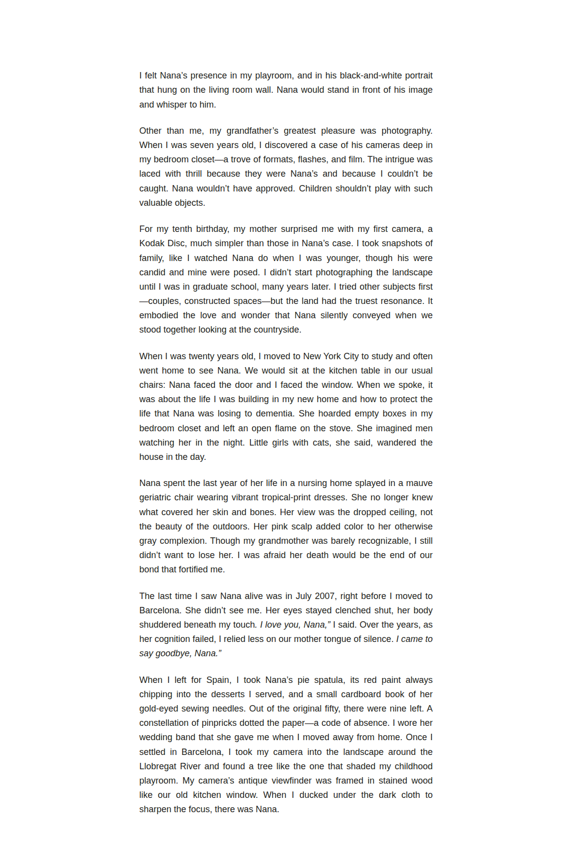I felt Nana’s presence in my playroom, and in his black-and-white portrait that hung on the living room wall. Nana would stand in front of his image and whisper to him.
Other than me, my grandfather’s greatest pleasure was photography. When I was seven years old, I discovered a case of his cameras deep in my bedroom closet—a trove of formats, flashes, and film. The intrigue was laced with thrill because they were Nana’s and because I couldn’t be caught. Nana wouldn’t have approved. Children shouldn’t play with such valuable objects.
For my tenth birthday, my mother surprised me with my first camera, a Kodak Disc, much simpler than those in Nana’s case. I took snapshots of family, like I watched Nana do when I was younger, though his were candid and mine were posed. I didn’t start photographing the landscape until I was in graduate school, many years later. I tried other subjects first—couples, constructed spaces—but the land had the truest resonance. It embodied the love and wonder that Nana silently conveyed when we stood together looking at the countryside.
When I was twenty years old, I moved to New York City to study and often went home to see Nana. We would sit at the kitchen table in our usual chairs: Nana faced the door and I faced the window. When we spoke, it was about the life I was building in my new home and how to protect the life that Nana was losing to dementia. She hoarded empty boxes in my bedroom closet and left an open flame on the stove. She imagined men watching her in the night. Little girls with cats, she said, wandered the house in the day.
Nana spent the last year of her life in a nursing home splayed in a mauve geriatric chair wearing vibrant tropical-print dresses. She no longer knew what covered her skin and bones. Her view was the dropped ceiling, not the beauty of the outdoors. Her pink scalp added color to her otherwise gray complexion. Though my grandmother was barely recognizable, I still didn’t want to lose her. I was afraid her death would be the end of our bond that fortified me.
The last time I saw Nana alive was in July 2007, right before I moved to Barcelona. She didn’t see me. Her eyes stayed clenched shut, her body shuddered beneath my touch. I love you, Nana,” I said. Over the years, as her cognition failed, I relied less on our mother tongue of silence. I came to say goodbye, Nana.”
When I left for Spain, I took Nana’s pie spatula, its red paint always chipping into the desserts I served, and a small cardboard book of her gold-eyed sewing needles. Out of the original fifty, there were nine left. A constellation of pinpricks dotted the paper—a code of absence. I wore her wedding band that she gave me when I moved away from home. Once I settled in Barcelona, I took my camera into the landscape around the Llobregat River and found a tree like the one that shaded my childhood playroom. My camera’s antique viewfinder was framed in stained wood like our old kitchen window. When I ducked under the dark cloth to sharpen the focus, there was Nana.